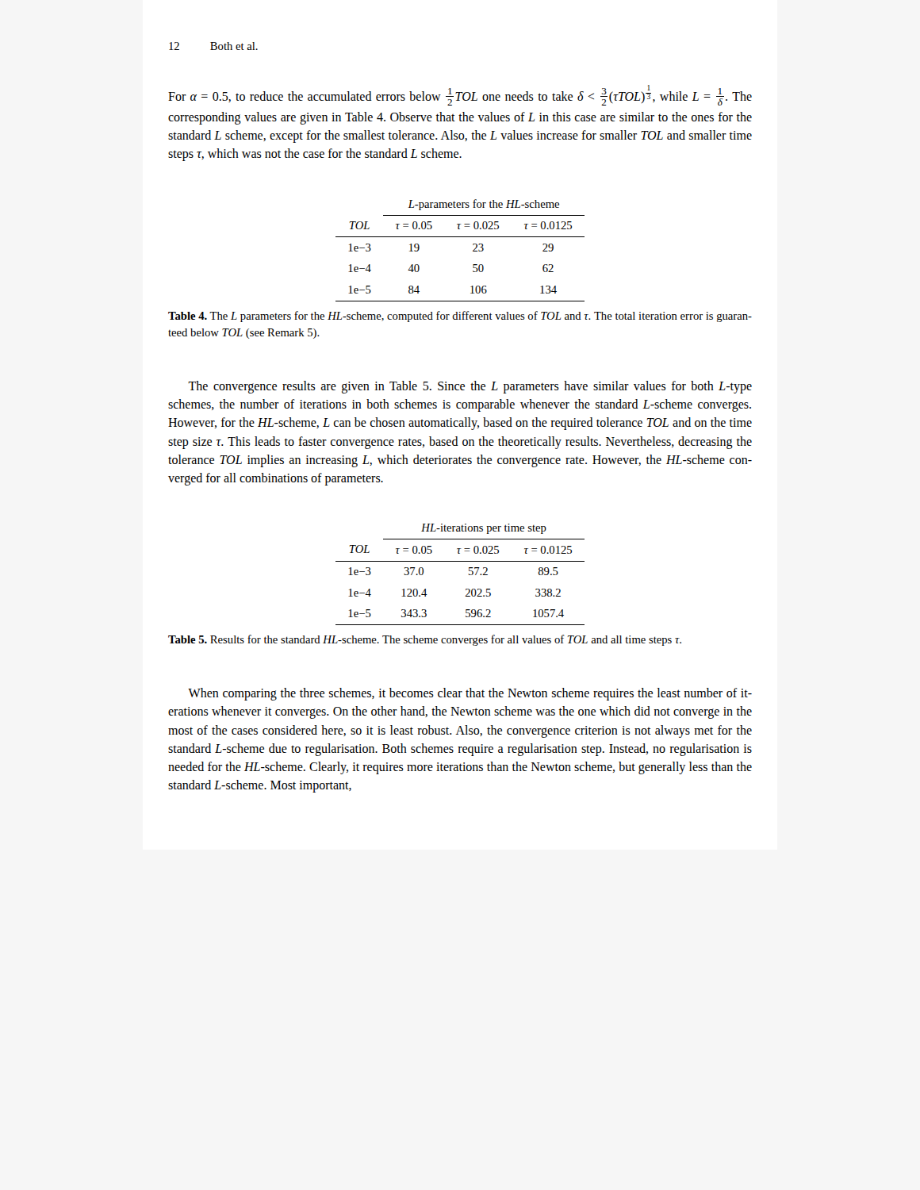12 Both et al.
For α = 0.5, to reduce the accumulated errors below 12 TOL one needs to take δ < 32(τTOL)13, while L = 1 δ. The corresponding values are given in Table 4. Observe that the values of L in this case are similar to the ones for the standard L scheme, except for the smallest tolerance. Also, the L values increase for smaller TOL and smaller time steps τ, which was not the case for the standard L scheme.
| | L -parameters for the HL -scheme |
| TOL | τ = 0.05 | τ = 0.025 | τ = 0.0125 |
| 1e−3 | 19 | 23 | 29 |
| 1e−4 | 40 | 50 | 62 |
| 1e−5 | 84 | 106 | 134 |
Table 4. The L parameters for the HL-scheme, computed for different values of TOL and τ. The total iteration error is guaranteed below TOL (see Remark 5).
The convergence results are given in Table 5. Since the L parameters have similar values for both L-type schemes, the number of iterations in both schemes is comparable whenever the standard L-scheme converges. However, for the HL-scheme, L can be chosen automatically, based on the required tolerance TOL and on the time step size τ. This leads to faster convergence rates, based on the theoretically results. Nevertheless, decreasing the tolerance TOL implies an increasing L, which deteriorates the convergence rate. However, the HL-scheme converged for all combinations of parameters.
| | HL -iterations per time step |
| TOL | τ = 0.05 | τ = 0.025 | τ = 0.0125 |
| 1e−3 | 37.0 | 57.2 | 89.5 |
| 1e−4 | 120.4 | 202.5 | 338.2 |
| 1e−5 | 343.3 | 596.2 | 1057.4 |
Table 5. Results for the standard HL-scheme. The scheme converges for all values of TOL and all time steps τ.
When comparing the three schemes, it becomes clear that the Newton scheme requires the least number of iterations whenever it converges. On the other hand, the Newton scheme was the one which did not converge in the most of the cases considered here, so it is least robust. Also, the convergence criterion is not always met for the standard L-scheme due to regularisation. Both schemes require a regularisation step. Instead, no regularisation is needed for the HL-scheme. Clearly, it requires more iterations than the Newton scheme, but generally less than the standard L-scheme. Most important,